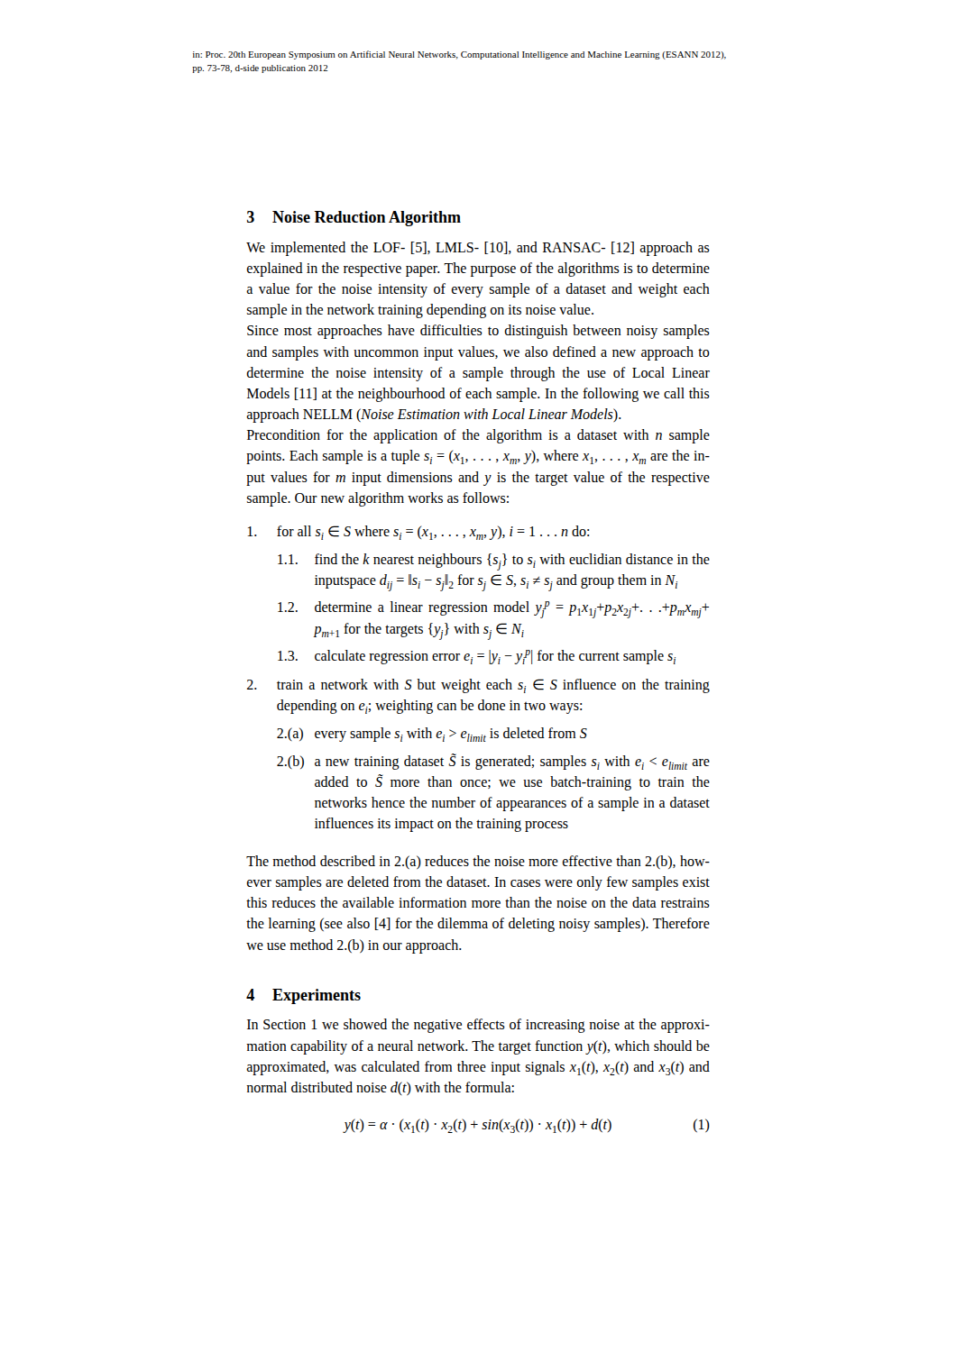in: Proc. 20th European Symposium on Artificial Neural Networks, Computational Intelligence and Machine Learning (ESANN 2012),
pp. 73-78, d-side publication 2012
3 Noise Reduction Algorithm
We implemented the LOF- [5], LMLS- [10], and RANSAC- [12] approach as explained in the respective paper. The purpose of the algorithms is to determine a value for the noise intensity of every sample of a dataset and weight each sample in the network training depending on its noise value.
Since most approaches have difficulties to distinguish between noisy samples and samples with uncommon input values, we also defined a new approach to determine the noise intensity of a sample through the use of Local Linear Models [11] at the neighbourhood of each sample. In the following we call this approach NELLM (Noise Estimation with Local Linear Models).
Precondition for the application of the algorithm is a dataset with n sample points. Each sample is a tuple si = (x1, . . . , xm, y), where x1, . . . , xm are the input values for m input dimensions and y is the target value of the respective sample. Our new algorithm works as follows:
1. for all si ∈ S where si = (x1, . . . , xm, y), i = 1 . . . n do:
1.1. find the k nearest neighbours {sj} to si with euclidian distance in the inputspace dij = ‖si − sj‖2 for sj ∈ S, si ≠ sj and group them in Ni
1.2. determine a linear regression model yjp = p1x1j+p2x2j+. . .+pmxmj+ pm+1 for the targets {yj} with sj ∈ Ni
1.3. calculate regression error ei = |yi − yip| for the current sample si
2. train a network with S but weight each si ∈ S influence on the training depending on ei; weighting can be done in two ways:
2.(a) every sample si with ei > elimit is deleted from S
2.(b) a new training dataset S̃ is generated; samples si with ei < elimit are added to S̃ more than once; we use batch-training to train the networks hence the number of appearances of a sample in a dataset influences its impact on the training process
The method described in 2.(a) reduces the noise more effective than 2.(b), however samples are deleted from the dataset. In cases were only few samples exist this reduces the available information more than the noise on the data restrains the learning (see also [4] for the dilemma of deleting noisy samples). Therefore we use method 2.(b) in our approach.
4 Experiments
In Section 1 we showed the negative effects of increasing noise at the approximation capability of a neural network. The target function y(t), which should be approximated, was calculated from three input signals x1(t), x2(t) and x3(t) and normal distributed noise d(t) with the formula:
y(t) = α · (x1(t) · x2(t) + sin(x3(t)) · x1(t)) + d(t) (1)